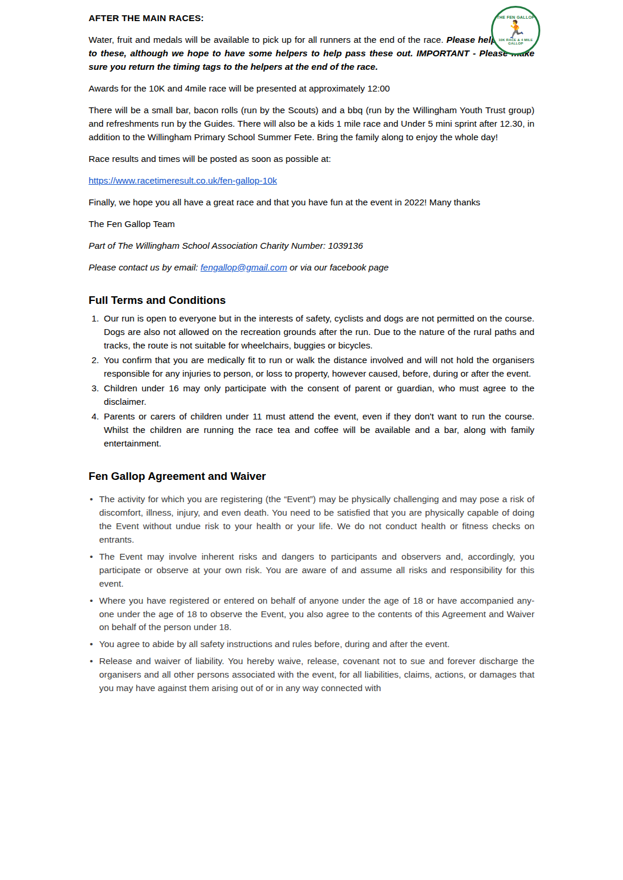THE FEN GALLOP
🏃
10K RACE & 4 MILE GALLOP
AFTER THE MAIN RACES:
Water, fruit and medals will be available to pick up for all runners at the end of the race. Please help yourself to these, although we hope to have some helpers to help pass these out. IMPORTANT - Please make sure you return the timing tags to the helpers at the end of the race.
Awards for the 10K and 4mile race will be presented at approximately 12:00
There will be a small bar, bacon rolls (run by the Scouts) and a bbq (run by the Willingham Youth Trust group) and refreshments run by the Guides. There will also be a kids 1 mile race and Under 5 mini sprint after 12.30, in addition to the Willingham Primary School Summer Fete. Bring the family along to enjoy the whole day!
Race results and times will be posted as soon as possible at:
https://www.racetimeresult.co.uk/fen-gallop-10k
Finally, we hope you all have a great race and that you have fun at the event in 2022! Many thanks
The Fen Gallop Team
Part of The Willingham School Association Charity Number: 1039136
Please contact us by email: fengallop@gmail.com or via our facebook page
Full Terms and Conditions
Our run is open to everyone but in the interests of safety, cyclists and dogs are not permitted on the course. Dogs are also not allowed on the recreation grounds after the run. Due to the nature of the rural paths and tracks, the route is not suitable for wheelchairs, buggies or bicycles.
You confirm that you are medically fit to run or walk the distance involved and will not hold the organisers responsible for any injuries to person, or loss to property, however caused, before, during or after the event.
Children under 16 may only participate with the consent of parent or guardian, who must agree to the disclaimer.
Parents or carers of children under 11 must attend the event, even if they don't want to run the course. Whilst the children are running the race tea and coffee will be available and a bar, along with family entertainment.
Fen Gallop Agreement and Waiver
The activity for which you are registering (the “Event”) may be physically challenging and may pose a risk of discomfort, illness, injury, and even death. You need to be satisfied that you are physically capable of doing the Event without undue risk to your health or your life. We do not conduct health or fitness checks on entrants.
The Event may involve inherent risks and dangers to participants and observers and, accordingly, you participate or observe at your own risk. You are aware of and assume all risks and responsibility for this event.
Where you have registered or entered on behalf of anyone under the age of 18 or have accompanied any-one under the age of 18 to observe the Event, you also agree to the contents of this Agreement and Waiver on behalf of the person under 18.
You agree to abide by all safety instructions and rules before, during and after the event.
Release and waiver of liability. You hereby waive, release, covenant not to sue and forever discharge the organisers and all other persons associated with the event, for all liabilities, claims, actions, or damages that you may have against them arising out of or in any way connected with